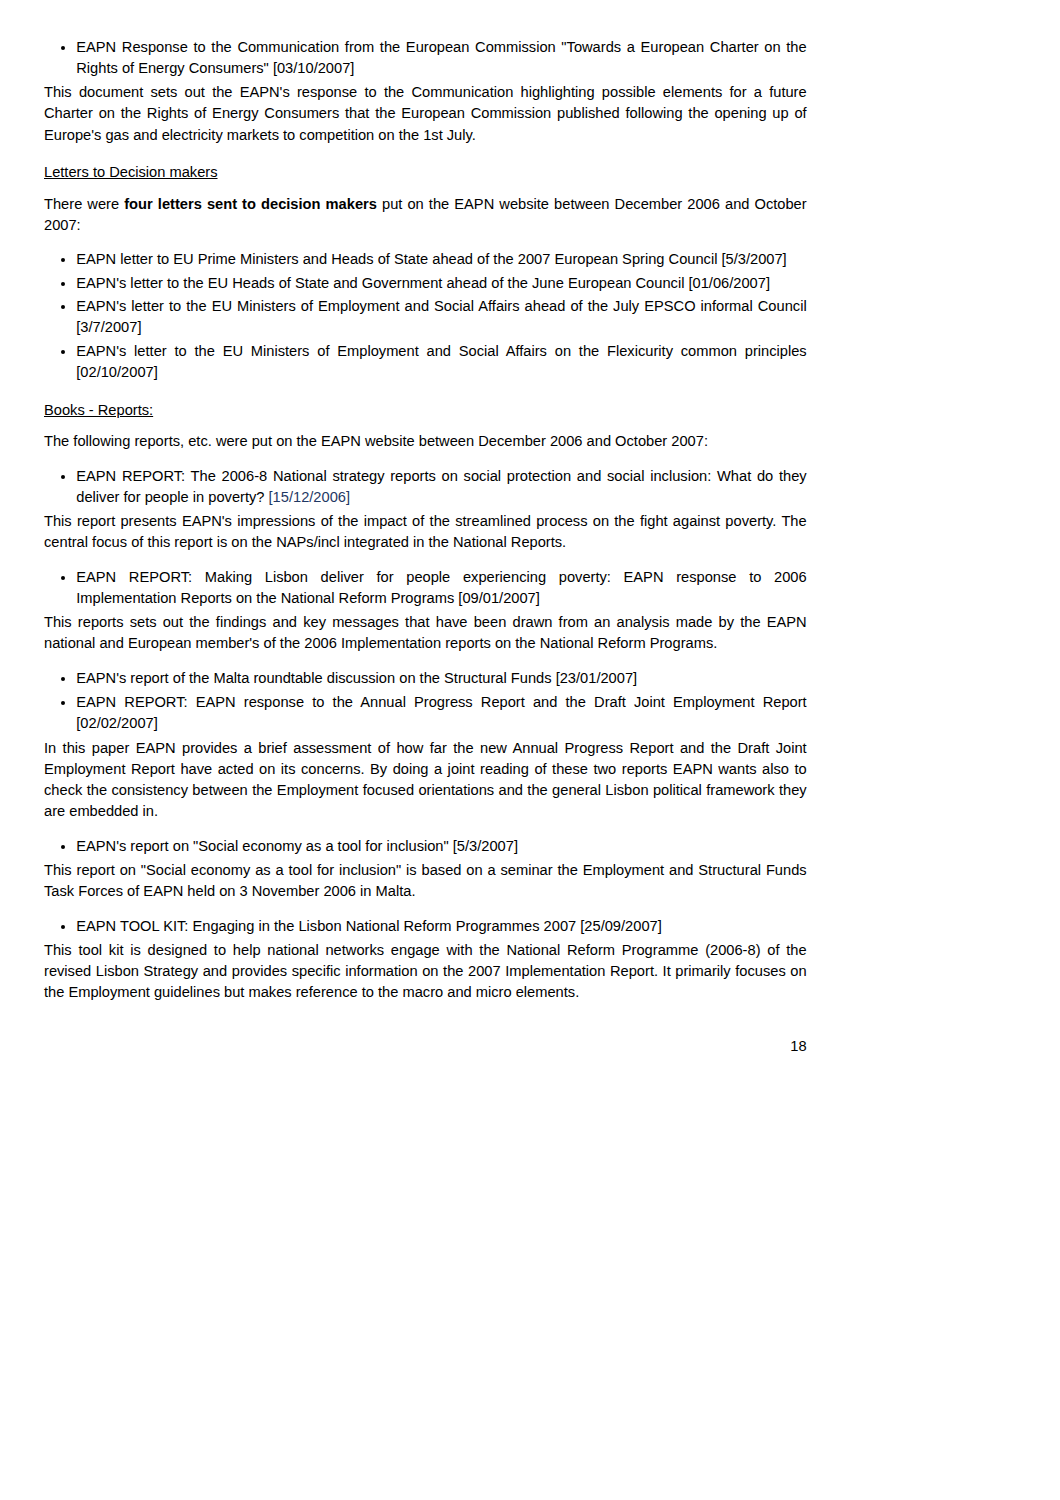EAPN Response to the Communication from the European Commission "Towards a European Charter on the Rights of Energy Consumers" [03/10/2007]
This document sets out the EAPN's response to the Communication highlighting possible elements for a future Charter on the Rights of Energy Consumers that the European Commission published following the opening up of Europe's gas and electricity markets to competition on the 1st July.
Letters to Decision makers
There were four letters sent to decision makers put on the EAPN website between December 2006 and October 2007:
EAPN letter to EU Prime Ministers and Heads of State ahead of the 2007 European Spring Council [5/3/2007]
EAPN's letter to the EU Heads of State and Government ahead of the June European Council [01/06/2007]
EAPN's letter to the EU Ministers of Employment and Social Affairs ahead of the July EPSCO informal Council [3/7/2007]
EAPN's letter to the EU Ministers of Employment and Social Affairs on the Flexicurity common principles [02/10/2007]
Books - Reports:
The following reports, etc. were put on the EAPN website between December 2006 and October 2007:
EAPN REPORT: The 2006-8 National strategy reports on social protection and social inclusion: What do they deliver for people in poverty? [15/12/2006]
This report presents EAPN's impressions of the impact of the streamlined process on the fight against poverty. The central focus of this report is on the NAPs/incl integrated in the National Reports.
EAPN REPORT: Making Lisbon deliver for people experiencing poverty: EAPN response to 2006 Implementation Reports on the National Reform Programs [09/01/2007]
This reports sets out the findings and key messages that have been drawn from an analysis made by the EAPN national and European member's of the 2006 Implementation reports on the National Reform Programs.
EAPN's report of the Malta roundtable discussion on the Structural Funds [23/01/2007]
EAPN REPORT: EAPN response to the Annual Progress Report and the Draft Joint Employment Report [02/02/2007]
In this paper EAPN provides a brief assessment of how far the new Annual Progress Report and the Draft Joint Employment Report have acted on its concerns. By doing a joint reading of these two reports EAPN wants also to check the consistency between the Employment focused orientations and the general Lisbon political framework they are embedded in.
EAPN's report on "Social economy as a tool for inclusion" [5/3/2007]
This report on "Social economy as a tool for inclusion" is based on a seminar the Employment and Structural Funds Task Forces of EAPN held on 3 November 2006 in Malta.
EAPN TOOL KIT: Engaging in the Lisbon National Reform Programmes 2007 [25/09/2007]
This tool kit is designed to help national networks engage with the National Reform Programme (2006-8) of the revised Lisbon Strategy and provides specific information on the 2007 Implementation Report. It primarily focuses on the Employment guidelines but makes reference to the macro and micro elements.
18